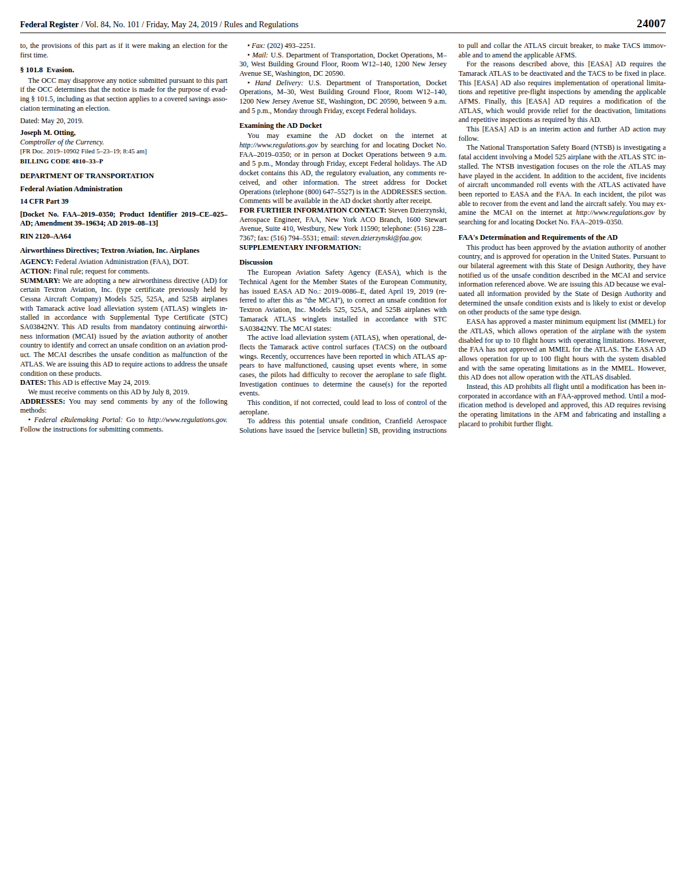Federal Register / Vol. 84, No. 101 / Friday, May 24, 2019 / Rules and Regulations
24007
to, the provisions of this part as if it were making an election for the first time.
§ 101.8 Evasion.
The OCC may disapprove any notice submitted pursuant to this part if the OCC determines that the notice is made for the purpose of evading § 101.5, including as that section applies to a covered savings association terminating an election.
Dated: May 20, 2019.
Joseph M. Otting,
Comptroller of the Currency.
[FR Doc. 2019–10902 Filed 5–23–19; 8:45 am]
BILLING CODE 4810–33–P
DEPARTMENT OF TRANSPORTATION
Federal Aviation Administration
14 CFR Part 39
[Docket No. FAA–2019–0350; Product Identifier 2019–CE–025–AD; Amendment 39–19634; AD 2019–08–13]
RIN 2120–AA64
Airworthiness Directives; Textron Aviation, Inc. Airplanes
AGENCY: Federal Aviation Administration (FAA), DOT.
ACTION: Final rule; request for comments.
SUMMARY: We are adopting a new airworthiness directive (AD) for certain Textron Aviation, Inc. (type certificate previously held by Cessna Aircraft Company) Models 525, 525A, and 525B airplanes with Tamarack active load alleviation system (ATLAS) winglets installed in accordance with Supplemental Type Certificate (STC) SA03842NY. This AD results from mandatory continuing airworthiness information (MCAI) issued by the aviation authority of another country to identify and correct an unsafe condition on an aviation product. The MCAI describes the unsafe condition as malfunction of the ATLAS. We are issuing this AD to require actions to address the unsafe condition on these products.
DATES: This AD is effective May 24, 2019.
We must receive comments on this AD by July 8, 2019.
ADDRESSES: You may send comments by any of the following methods:
Federal eRulemaking Portal: Go to http://www.regulations.gov. Follow the instructions for submitting comments.
Fax: (202) 493–2251.
Mail: U.S. Department of Transportation, Docket Operations, M–30, West Building Ground Floor, Room W12–140, 1200 New Jersey Avenue SE, Washington, DC 20590.
Hand Delivery: U.S. Department of Transportation, Docket Operations, M–30, West Building Ground Floor, Room W12–140, 1200 New Jersey Avenue SE, Washington, DC 20590, between 9 a.m. and 5 p.m., Monday through Friday, except Federal holidays.
Examining the AD Docket
You may examine the AD docket on the internet at http://www.regulations.gov by searching for and locating Docket No. FAA–2019–0350; or in person at Docket Operations between 9 a.m. and 5 p.m., Monday through Friday, except Federal holidays. The AD docket contains this AD, the regulatory evaluation, any comments received, and other information. The street address for Docket Operations (telephone (800) 647–5527) is in the ADDRESSES section. Comments will be available in the AD docket shortly after receipt.
FOR FURTHER INFORMATION CONTACT: Steven Dzierzynski, Aerospace Engineer, FAA, New York ACO Branch, 1600 Stewart Avenue, Suite 410, Westbury, New York 11590; telephone: (516) 228–7367; fax: (516) 794–5531; email: steven.dzierzynski@faa.gov.
SUPPLEMENTARY INFORMATION:
Discussion
The European Aviation Safety Agency (EASA), which is the Technical Agent for the Member States of the European Community, has issued EASA AD No.: 2019–0086–E, dated April 19, 2019 (referred to after this as ''the MCAI''), to correct an unsafe condition for Textron Aviation, Inc. Models 525, 525A, and 525B airplanes with Tamarack ATLAS winglets installed in accordance with STC SA03842NY. The MCAI states:
The active load alleviation system (ATLAS), when operational, deflects the Tamarack active control surfaces (TACS) on the outboard wings. Recently, occurrences have been reported in which ATLAS appears to have malfunctioned, causing upset events where, in some cases, the pilots had difficulty to recover the aeroplane to safe flight. Investigation continues to determine the cause(s) for the reported events.
This condition, if not corrected, could lead to loss of control of the aeroplane.
To address this potential unsafe condition, Cranfield Aerospace Solutions have issued the [service bulletin] SB, providing instructions to pull and collar the ATLAS circuit breaker, to make TACS immovable and to amend the applicable AFMS.
For the reasons described above, this [EASA] AD requires the Tamarack ATLAS to be deactivated and the TACS to be fixed in place. This [EASA] AD also requires implementation of operational limitations and repetitive pre-flight inspections by amending the applicable AFMS. Finally, this [EASA] AD requires a modification of the ATLAS, which would provide relief for the deactivation, limitations and repetitive inspections as required by this AD.
This [EASA] AD is an interim action and further AD action may follow.
The National Transportation Safety Board (NTSB) is investigating a fatal accident involving a Model 525 airplane with the ATLAS STC installed. The NTSB investigation focuses on the role the ATLAS may have played in the accident. In addition to the accident, five incidents of aircraft uncommanded roll events with the ATLAS activated have been reported to EASA and the FAA. In each incident, the pilot was able to recover from the event and land the aircraft safely. You may examine the MCAI on the internet at http://www.regulations.gov by searching for and locating Docket No. FAA–2019–0350.
FAA's Determination and Requirements of the AD
This product has been approved by the aviation authority of another country, and is approved for operation in the United States. Pursuant to our bilateral agreement with this State of Design Authority, they have notified us of the unsafe condition described in the MCAI and service information referenced above. We are issuing this AD because we evaluated all information provided by the State of Design Authority and determined the unsafe condition exists and is likely to exist or develop on other products of the same type design.
EASA has approved a master minimum equipment list (MMEL) for the ATLAS, which allows operation of the airplane with the system disabled for up to 10 flight hours with operating limitations. However, the FAA has not approved an MMEL for the ATLAS. The EASA AD allows operation for up to 100 flight hours with the system disabled and with the same operating limitations as in the MMEL. However, this AD does not allow operation with the ATLAS disabled.
Instead, this AD prohibits all flight until a modification has been incorporated in accordance with an FAA-approved method. Until a modification method is developed and approved, this AD requires revising the operating limitations in the AFM and fabricating and installing a placard to prohibit further flight.